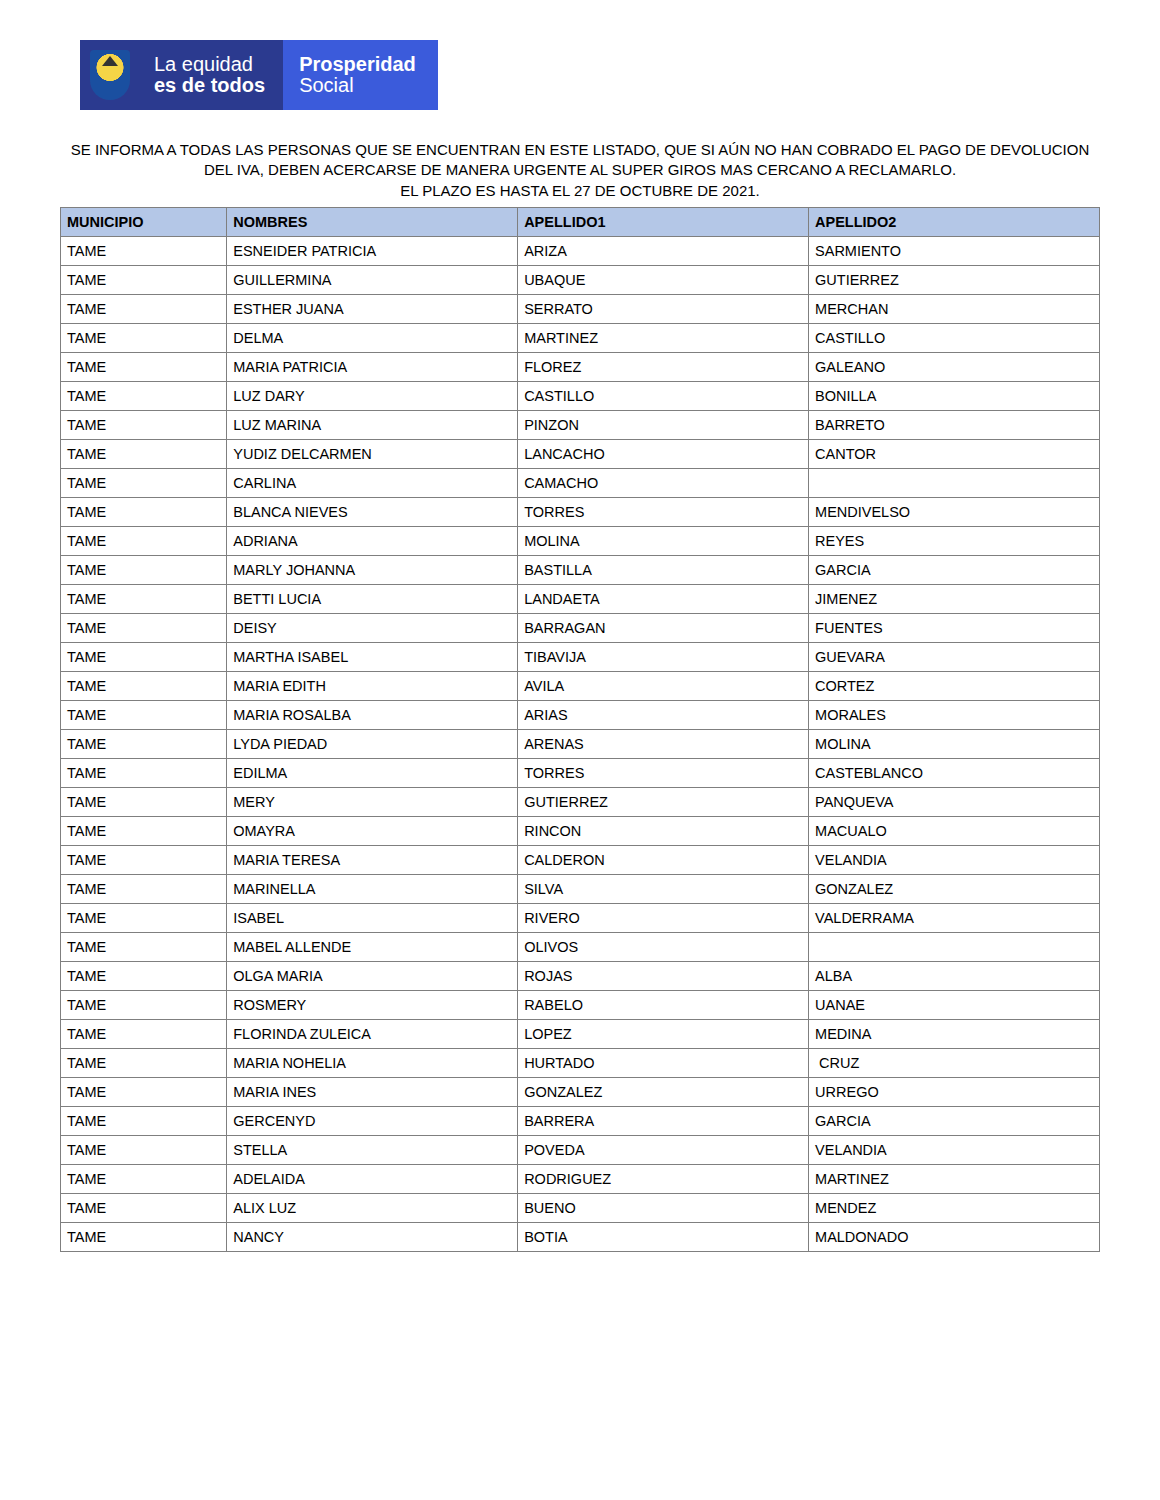La equidad es de todos
Prosperidad Social
SE INFORMA A TODAS LAS PERSONAS QUE SE ENCUENTRAN EN ESTE LISTADO, QUE SI AÚN NO HAN COBRADO EL PAGO DE DEVOLUCION DEL IVA, DEBEN ACERCARSE DE MANERA URGENTE AL SUPER GIROS MAS CERCANO A RECLAMARLO.
EL PLAZO ES HASTA EL 27 DE OCTUBRE DE 2021.
| MUNICIPIO | NOMBRES | APELLIDO1 | APELLIDO2 |
| --- | --- | --- | --- |
| TAME | ESNEIDER PATRICIA | ARIZA | SARMIENTO |
| TAME | GUILLERMINA | UBAQUE | GUTIERREZ |
| TAME | ESTHER JUANA | SERRATO | MERCHAN |
| TAME | DELMA | MARTINEZ | CASTILLO |
| TAME | MARIA PATRICIA | FLOREZ | GALEANO |
| TAME | LUZ DARY | CASTILLO | BONILLA |
| TAME | LUZ MARINA | PINZON | BARRETO |
| TAME | YUDIZ DELCARMEN | LANCACHO | CANTOR |
| TAME | CARLINA | CAMACHO | |
| TAME | BLANCA NIEVES | TORRES | MENDIVELSO |
| TAME | ADRIANA | MOLINA | REYES |
| TAME | MARLY JOHANNA | BASTILLA | GARCIA |
| TAME | BETTI LUCIA | LANDAETA | JIMENEZ |
| TAME | DEISY | BARRAGAN | FUENTES |
| TAME | MARTHA ISABEL | TIBAVIJA | GUEVARA |
| TAME | MARIA EDITH | AVILA | CORTEZ |
| TAME | MARIA ROSALBA | ARIAS | MORALES |
| TAME | LYDA PIEDAD | ARENAS | MOLINA |
| TAME | EDILMA | TORRES | CASTEBLANCO |
| TAME | MERY | GUTIERREZ | PANQUEVA |
| TAME | OMAYRA | RINCON | MACUALO |
| TAME | MARIA TERESA | CALDERON | VELANDIA |
| TAME | MARINELLA | SILVA | GONZALEZ |
| TAME | ISABEL | RIVERO | VALDERRAMA |
| TAME | MABEL ALLENDE | OLIVOS | |
| TAME | OLGA MARIA | ROJAS | ALBA |
| TAME | ROSMERY | RABELO | UANAE |
| TAME | FLORINDA ZULEICA | LOPEZ | MEDINA |
| TAME | MARIA NOHELIA | HURTADO | CRUZ |
| TAME | MARIA INES | GONZALEZ | URREGO |
| TAME | GERCENYD | BARRERA | GARCIA |
| TAME | STELLA | POVEDA | VELANDIA |
| TAME | ADELAIDA | RODRIGUEZ | MARTINEZ |
| TAME | ALIX LUZ | BUENO | MENDEZ |
| TAME | NANCY | BOTIA | MALDONADO |